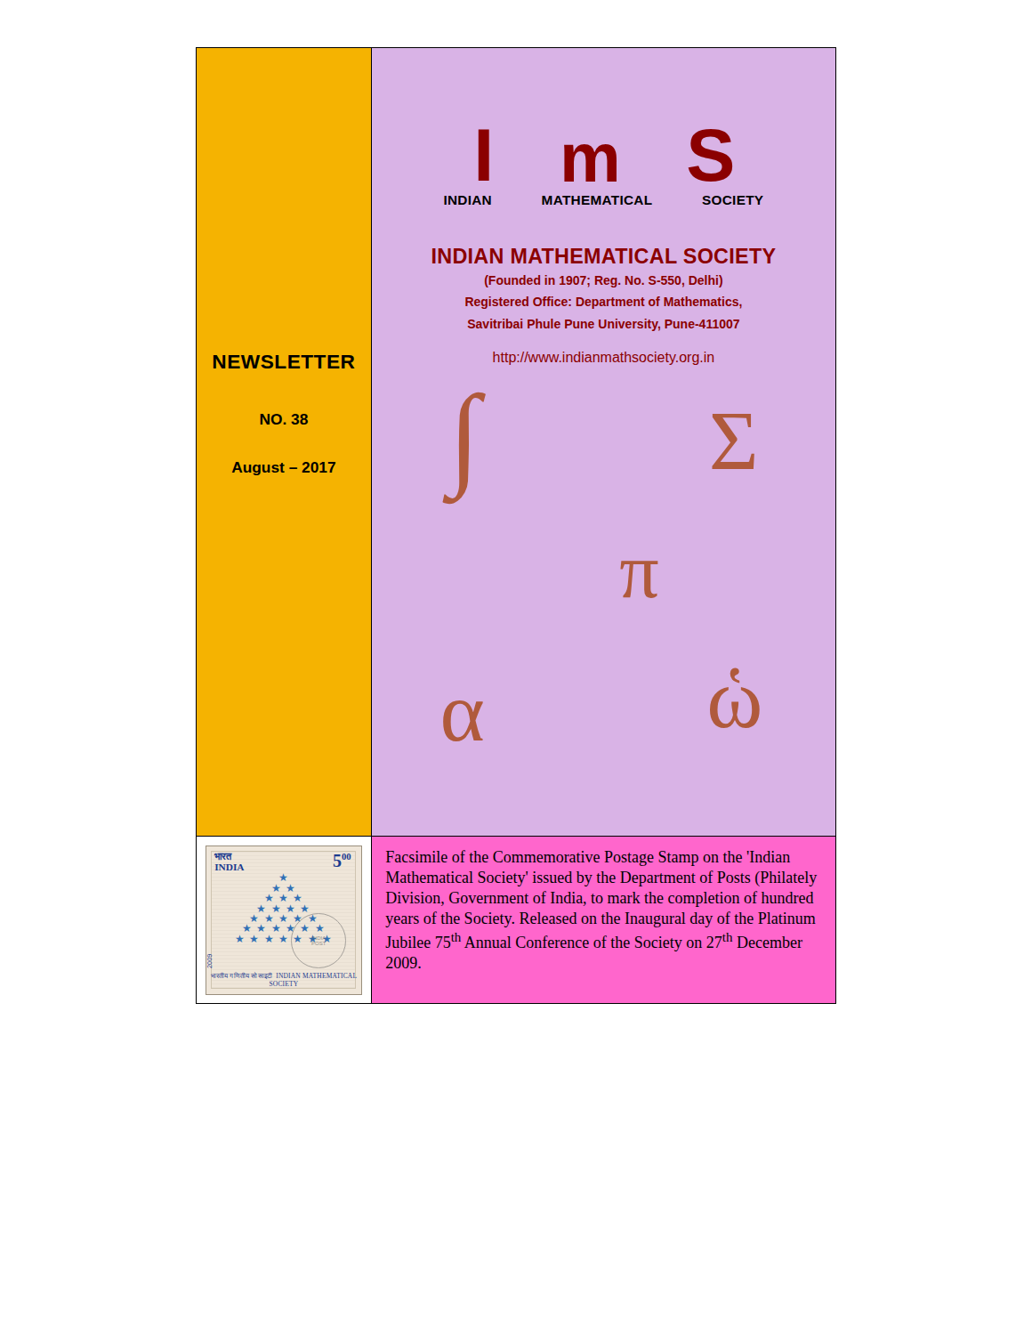NEWSLETTER
NO. 38
August – 2017
I m S
INDIAN MATHEMATICAL SOCIETY
INDIAN MATHEMATICAL SOCIETY
(Founded in 1907; Reg. No. S-550, Delhi)
Registered Office: Department of Mathematics,
Savitribai Phule Pune University, Pune-411007
http://www.indianmathsociety.org.in
∫ Σ π α ὡ
भारत
INDIA
500
★
★ ★
★ ★ ★
★ ★ ★ ★
★ ★ ★ ★ ★
★ ★ ★ ★ ★ ★
★ ★ ★ ★ ★ ★ ★
2009
INDIA
POST
भारतीय गणितीय सोसाइटी INDIAN MATHEMATICAL SOCIETY
Facsimile of the Commemorative Postage Stamp on the 'Indian Mathematical Society' issued by the Department of Posts (Philately Division, Government of India, to mark the completion of hundred years of the Society. Released on the Inaugural day of the Platinum Jubilee 75th Annual Conference of the Society on 27th December 2009.